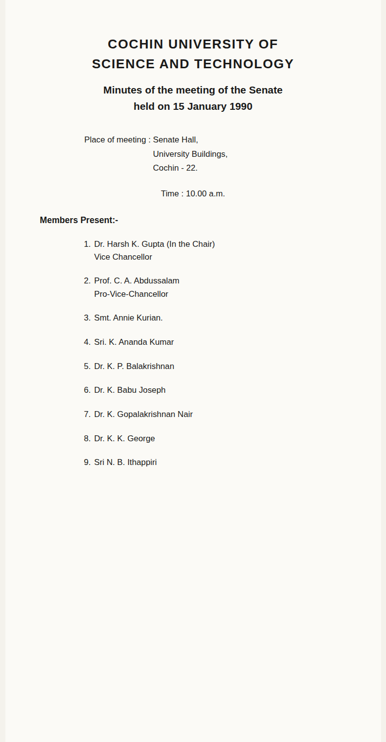Cochin University of
Science and Technology
Minutes of the meeting of the Senate
held on 15 January 1990
Place of meeting : Senate Hall,
University Buildings,
Cochin - 22.
Time : 10.00 a.m.
Members Present:-
Dr. Harsh K. Gupta (In the Chair) Vice Chancellor
Prof. C. A. Abdussalam Pro-Vice-Chancellor
Smt. Annie Kurian.
Sri. K. Ananda Kumar
Dr. K. P. Balakrishnan
Dr. K. Babu Joseph
Dr. K. Gopalakrishnan Nair
Dr. K. K. George
Sri N. B. Ithappiri